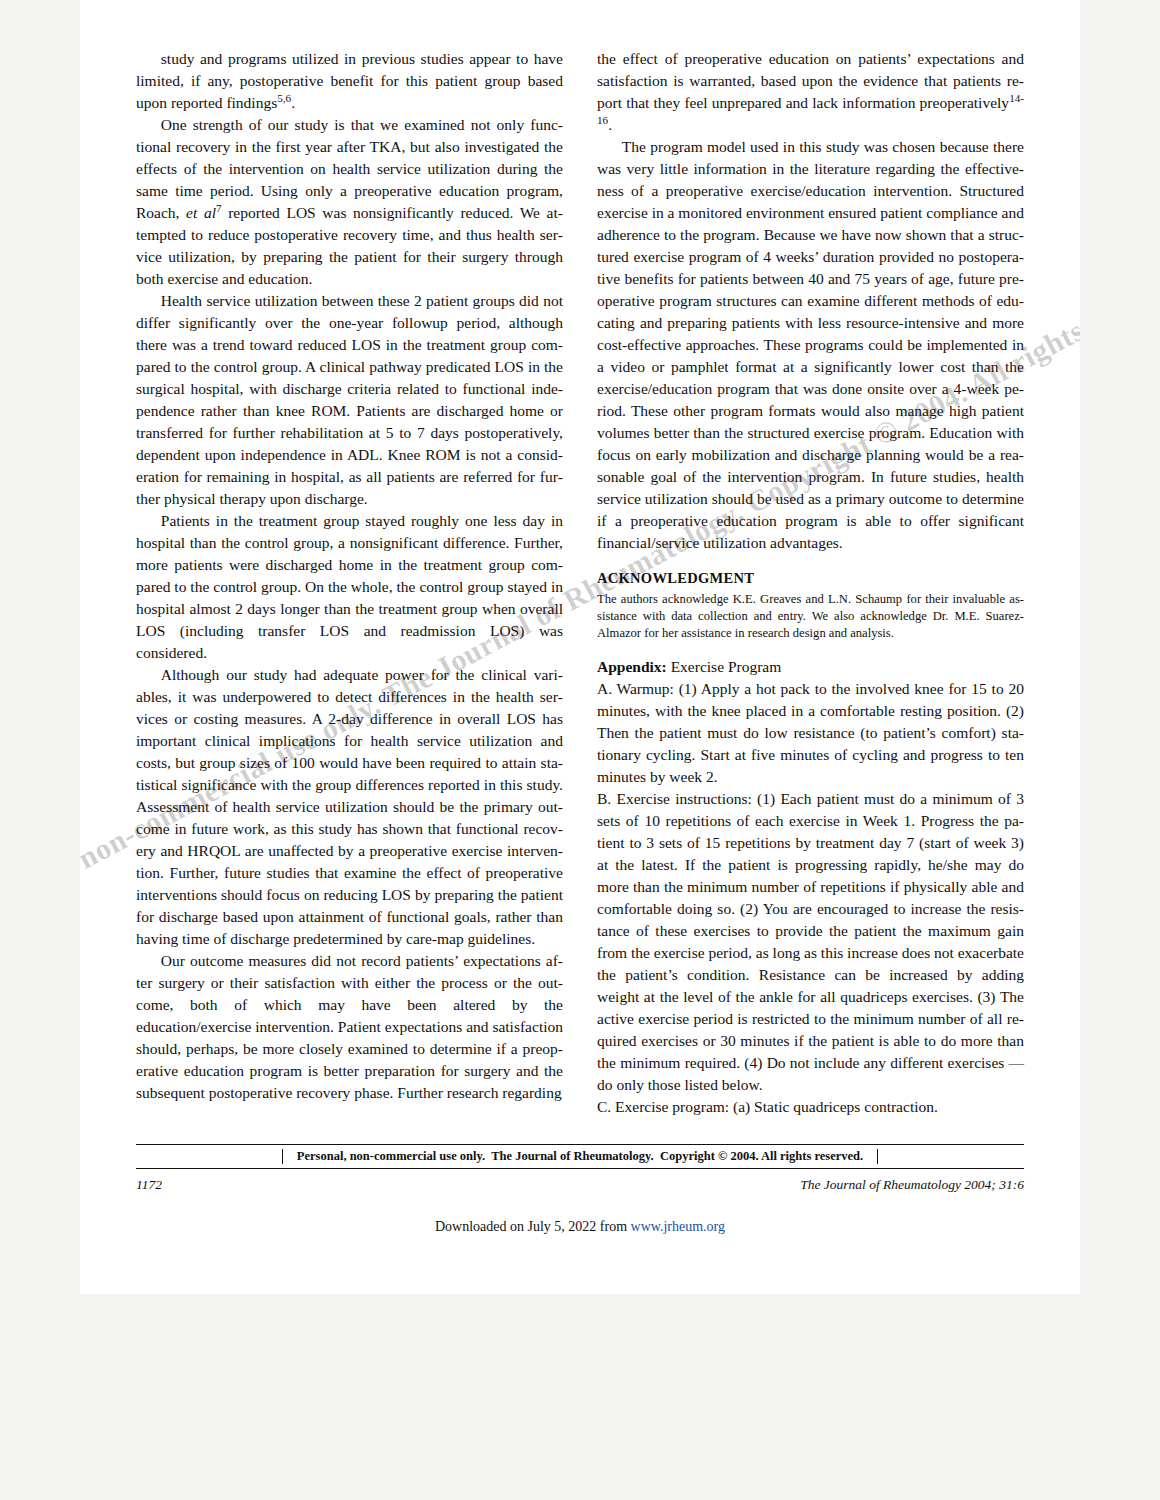Personal, non-commercial use only. The Journal of Rheumatology. Copyright © 2004. All rights reserved.
study and programs utilized in previous studies appear to have limited, if any, postoperative benefit for this patient group based upon reported findings5,6.
One strength of our study is that we examined not only functional recovery in the first year after TKA, but also investigated the effects of the intervention on health service utilization during the same time period. Using only a preoperative education program, Roach, et al7 reported LOS was nonsignificantly reduced. We attempted to reduce postoperative recovery time, and thus health service utilization, by preparing the patient for their surgery through both exercise and education.
Health service utilization between these 2 patient groups did not differ significantly over the one-year followup period, although there was a trend toward reduced LOS in the treatment group compared to the control group. A clinical pathway predicated LOS in the surgical hospital, with discharge criteria related to functional independence rather than knee ROM. Patients are discharged home or transferred for further rehabilitation at 5 to 7 days postoperatively, dependent upon independence in ADL. Knee ROM is not a consideration for remaining in hospital, as all patients are referred for further physical therapy upon discharge.
Patients in the treatment group stayed roughly one less day in hospital than the control group, a nonsignificant difference. Further, more patients were discharged home in the treatment group compared to the control group. On the whole, the control group stayed in hospital almost 2 days longer than the treatment group when overall LOS (including transfer LOS and readmission LOS) was considered.
Although our study had adequate power for the clinical variables, it was underpowered to detect differences in the health services or costing measures. A 2-day difference in overall LOS has important clinical implications for health service utilization and costs, but group sizes of 100 would have been required to attain statistical significance with the group differences reported in this study. Assessment of health service utilization should be the primary outcome in future work, as this study has shown that functional recovery and HRQOL are unaffected by a preoperative exercise intervention. Further, future studies that examine the effect of preoperative interventions should focus on reducing LOS by preparing the patient for discharge based upon attainment of functional goals, rather than having time of discharge predetermined by care-map guidelines.
Our outcome measures did not record patients’ expectations after surgery or their satisfaction with either the process or the outcome, both of which may have been altered by the education/exercise intervention. Patient expectations and satisfaction should, perhaps, be more closely examined to determine if a preoperative education program is better preparation for surgery and the subsequent postoperative recovery phase. Further research regarding
the effect of preoperative education on patients’ expectations and satisfaction is warranted, based upon the evidence that patients report that they feel unprepared and lack information preoperatively14-16.
The program model used in this study was chosen because there was very little information in the literature regarding the effectiveness of a preoperative exercise/education intervention. Structured exercise in a monitored environment ensured patient compliance and adherence to the program. Because we have now shown that a structured exercise program of 4 weeks’ duration provided no postoperative benefits for patients between 40 and 75 years of age, future preoperative program structures can examine different methods of educating and preparing patients with less resource-intensive and more cost-effective approaches. These programs could be implemented in a video or pamphlet format at a significantly lower cost than the exercise/education program that was done onsite over a 4-week period. These other program formats would also manage high patient volumes better than the structured exercise program. Education with focus on early mobilization and discharge planning would be a reasonable goal of the intervention program. In future studies, health service utilization should be used as a primary outcome to determine if a preoperative education program is able to offer significant financial/service utilization advantages.
ACKNOWLEDGMENT
The authors acknowledge K.E. Greaves and L.N. Schaump for their invaluable assistance with data collection and entry. We also acknowledge Dr. M.E. Suarez-Almazor for her assistance in research design and analysis.
Appendix: Exercise Program
A. Warmup: (1) Apply a hot pack to the involved knee for 15 to 20 minutes, with the knee placed in a comfortable resting position. (2) Then the patient must do low resistance (to patient’s comfort) stationary cycling. Start at five minutes of cycling and progress to ten minutes by week 2.
B. Exercise instructions: (1) Each patient must do a minimum of 3 sets of 10 repetitions of each exercise in Week 1. Progress the patient to 3 sets of 15 repetitions by treatment day 7 (start of week 3) at the latest. If the patient is progressing rapidly, he/she may do more than the minimum number of repetitions if physically able and comfortable doing so. (2) You are encouraged to increase the resistance of these exercises to provide the patient the maximum gain from the exercise period, as long as this increase does not exacerbate the patient’s condition. Resistance can be increased by adding weight at the level of the ankle for all quadriceps exercises. (3) The active exercise period is restricted to the minimum number of all required exercises or 30 minutes if the patient is able to do more than the minimum required. (4) Do not include any different exercises — do only those listed below.
C. Exercise program: (a) Static quadriceps contraction.
Personal, non-commercial use only. The Journal of Rheumatology. Copyright © 2004. All rights reserved.
1172
The Journal of Rheumatology 2004; 31:6
Downloaded on July 5, 2022 from www.jrheum.org